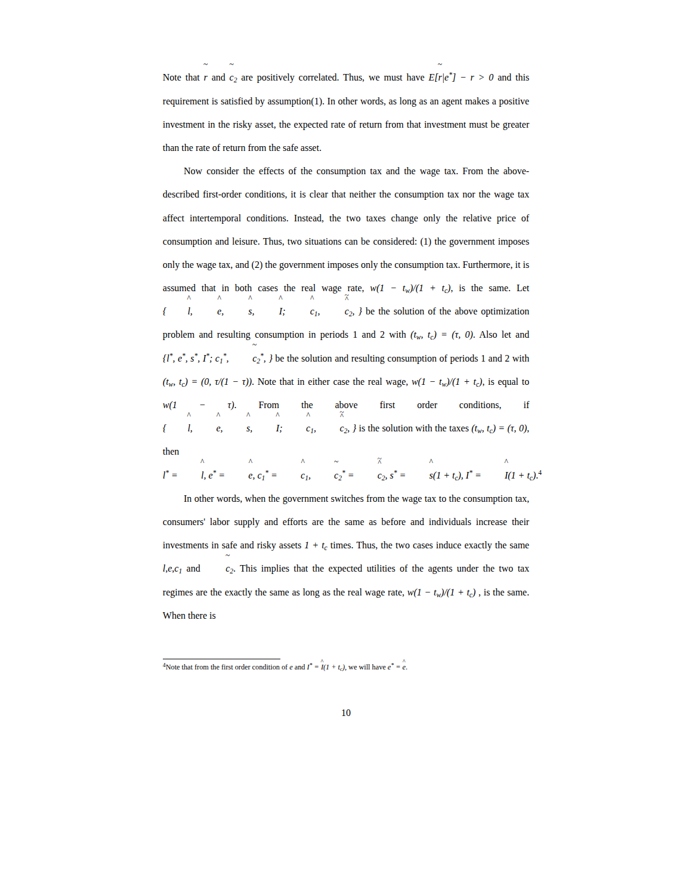Note that ~r and ~c2 are positively correlated. Thus, we must have E[~r|e*] − r > 0 and this requirement is satisfied by assumption(1). In other words, as long as an agent makes a positive investment in the risky asset, the expected rate of return from that investment must be greater than the rate of return from the safe asset.
Now consider the effects of the consumption tax and the wage tax. From the above-described first-order conditions, it is clear that neither the consumption tax nor the wage tax affect intertemporal conditions. Instead, the two taxes change only the relative price of consumption and leisure. Thus, two situations can be considered: (1) the government imposes only the wage tax, and (2) the government imposes only the consumption tax. Furthermore, it is assumed that in both cases the real wage rate, w(1 − tw)/(1 + tc), is the same. Let {^l, ^e, ^s, ^I; ^c1, ~^c2, } be the solution of the above optimization problem and resulting consumption in periods 1 and 2 with (tw, tc) = (τ, 0). Also let and {l*, e*, s*, I*; c1*, ~c2*, } be the solution and resulting consumption of periods 1 and 2 with (tw, tc) = (0, τ/(1 − τ)). Note that in either case the real wage, w(1 − tw)/(1 + tc), is equal to w(1 − τ). From the above first order conditions, if {^l, ^e, ^s, ^I; ^c1, ~^c2, } is the solution with the taxes (tw, tc) = (τ, 0), then l* = ^l, e* = ^e, c1* = ^c1, ~c2* = ~^c2, s* = ^s(1 + tc), I* = ^I(1 + tc).4
In other words, when the government switches from the wage tax to the consumption tax, consumers' labor supply and efforts are the same as before and individuals increase their investments in safe and risky assets 1 + tc times. Thus, the two cases induce exactly the same l,e,c1 and ~c2. This implies that the expected utilities of the agents under the two tax regimes are the exactly the same as long as the real wage rate, w(1 − tw)/(1 + tc) , is the same. When there is
4Note that from the first order condition of e and I* = ^I(1 + tc), we will have e* = ^e.
10